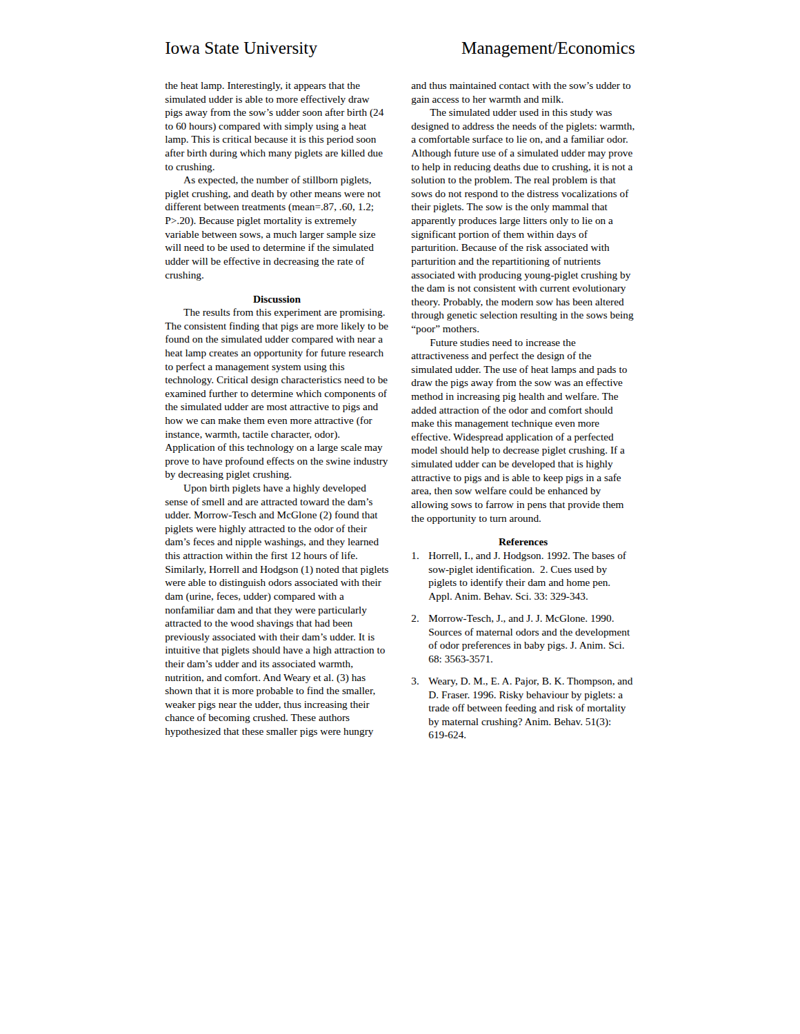Iowa State University
Management/Economics
the heat lamp. Interestingly, it appears that the simulated udder is able to more effectively draw pigs away from the sow’s udder soon after birth (24 to 60 hours) compared with simply using a heat lamp. This is critical because it is this period soon after birth during which many piglets are killed due to crushing.
As expected, the number of stillborn piglets, piglet crushing, and death by other means were not different between treatments (mean=.87, .60, 1.2; P>.20). Because piglet mortality is extremely variable between sows, a much larger sample size will need to be used to determine if the simulated udder will be effective in decreasing the rate of crushing.
Discussion
The results from this experiment are promising. The consistent finding that pigs are more likely to be found on the simulated udder compared with near a heat lamp creates an opportunity for future research to perfect a management system using this technology. Critical design characteristics need to be examined further to determine which components of the simulated udder are most attractive to pigs and how we can make them even more attractive (for instance, warmth, tactile character, odor). Application of this technology on a large scale may prove to have profound effects on the swine industry by decreasing piglet crushing.
Upon birth piglets have a highly developed sense of smell and are attracted toward the dam’s udder. Morrow-Tesch and McGlone (2) found that piglets were highly attracted to the odor of their dam’s feces and nipple washings, and they learned this attraction within the first 12 hours of life. Similarly, Horrell and Hodgson (1) noted that piglets were able to distinguish odors associated with their dam (urine, feces, udder) compared with a nonfamiliar dam and that they were particularly attracted to the wood shavings that had been previously associated with their dam’s udder. It is intuitive that piglets should have a high attraction to their dam’s udder and its associated warmth, nutrition, and comfort. And Weary et al. (3) has shown that it is more probable to find the smaller, weaker pigs near the udder, thus increasing their chance of becoming crushed. These authors hypothesized that these smaller pigs were hungry and thus maintained contact with the sow’s udder to gain access to her warmth and milk.
The simulated udder used in this study was designed to address the needs of the piglets: warmth, a comfortable surface to lie on, and a familiar odor. Although future use of a simulated udder may prove to help in reducing deaths due to crushing, it is not a solution to the problem. The real problem is that sows do not respond to the distress vocalizations of their piglets. The sow is the only mammal that apparently produces large litters only to lie on a significant portion of them within days of parturition. Because of the risk associated with parturition and the repartitioning of nutrients associated with producing young-piglet crushing by the dam is not consistent with current evolutionary theory. Probably, the modern sow has been altered through genetic selection resulting in the sows being “poor” mothers.
Future studies need to increase the attractiveness and perfect the design of the simulated udder. The use of heat lamps and pads to draw the pigs away from the sow was an effective method in increasing pig health and welfare. The added attraction of the odor and comfort should make this management technique even more effective. Widespread application of a perfected model should help to decrease piglet crushing. If a simulated udder can be developed that is highly attractive to pigs and is able to keep pigs in a safe area, then sow welfare could be enhanced by allowing sows to farrow in pens that provide them the opportunity to turn around.
References
1. Horrell, I., and J. Hodgson. 1992. The bases of sow-piglet identification. 2. Cues used by piglets to identify their dam and home pen. Appl. Anim. Behav. Sci. 33: 329-343.
2. Morrow-Tesch, J., and J. J. McGlone. 1990. Sources of maternal odors and the development of odor preferences in baby pigs. J. Anim. Sci. 68: 3563-3571.
3. Weary, D. M., E. A. Pajor, B. K. Thompson, and D. Fraser. 1996. Risky behaviour by piglets: a trade off between feeding and risk of mortality by maternal crushing? Anim. Behav. 51(3): 619-624.